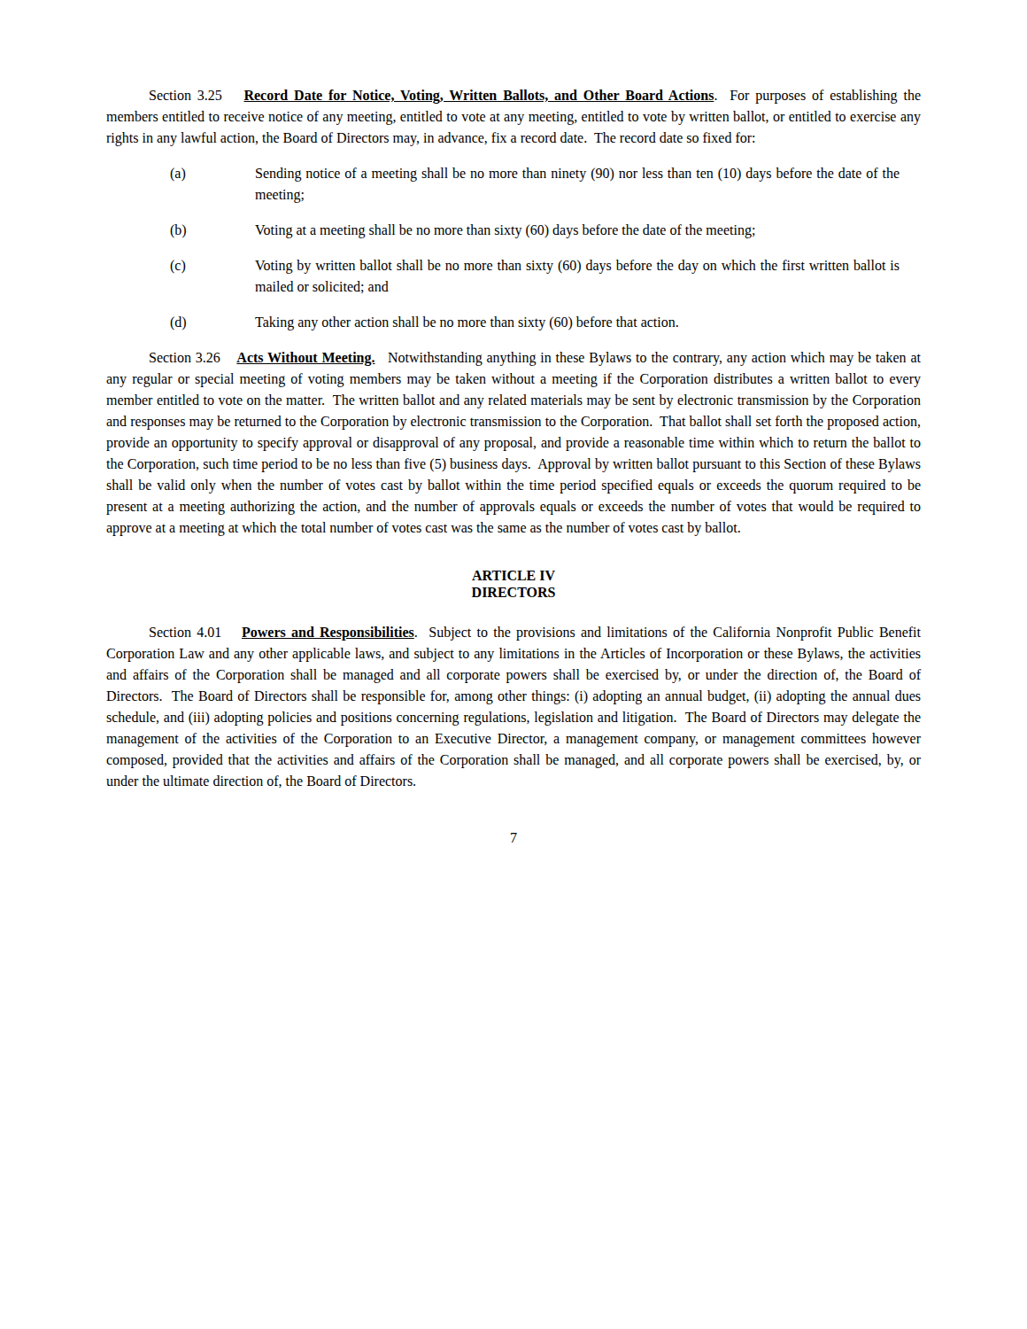Section 3.25 Record Date for Notice, Voting, Written Ballots, and Other Board Actions. For purposes of establishing the members entitled to receive notice of any meeting, entitled to vote at any meeting, entitled to vote by written ballot, or entitled to exercise any rights in any lawful action, the Board of Directors may, in advance, fix a record date. The record date so fixed for:
(a) Sending notice of a meeting shall be no more than ninety (90) nor less than ten (10) days before the date of the meeting;
(b) Voting at a meeting shall be no more than sixty (60) days before the date of the meeting;
(c) Voting by written ballot shall be no more than sixty (60) days before the day on which the first written ballot is mailed or solicited; and
(d) Taking any other action shall be no more than sixty (60) before that action.
Section 3.26 Acts Without Meeting. Notwithstanding anything in these Bylaws to the contrary, any action which may be taken at any regular or special meeting of voting members may be taken without a meeting if the Corporation distributes a written ballot to every member entitled to vote on the matter. The written ballot and any related materials may be sent by electronic transmission by the Corporation and responses may be returned to the Corporation by electronic transmission to the Corporation. That ballot shall set forth the proposed action, provide an opportunity to specify approval or disapproval of any proposal, and provide a reasonable time within which to return the ballot to the Corporation, such time period to be no less than five (5) business days. Approval by written ballot pursuant to this Section of these Bylaws shall be valid only when the number of votes cast by ballot within the time period specified equals or exceeds the quorum required to be present at a meeting authorizing the action, and the number of approvals equals or exceeds the number of votes that would be required to approve at a meeting at which the total number of votes cast was the same as the number of votes cast by ballot.
ARTICLE IV
DIRECTORS
Section 4.01 Powers and Responsibilities. Subject to the provisions and limitations of the California Nonprofit Public Benefit Corporation Law and any other applicable laws, and subject to any limitations in the Articles of Incorporation or these Bylaws, the activities and affairs of the Corporation shall be managed and all corporate powers shall be exercised by, or under the direction of, the Board of Directors. The Board of Directors shall be responsible for, among other things: (i) adopting an annual budget, (ii) adopting the annual dues schedule, and (iii) adopting policies and positions concerning regulations, legislation and litigation. The Board of Directors may delegate the management of the activities of the Corporation to an Executive Director, a management company, or management committees however composed, provided that the activities and affairs of the Corporation shall be managed, and all corporate powers shall be exercised, by, or under the ultimate direction of, the Board of Directors.
7